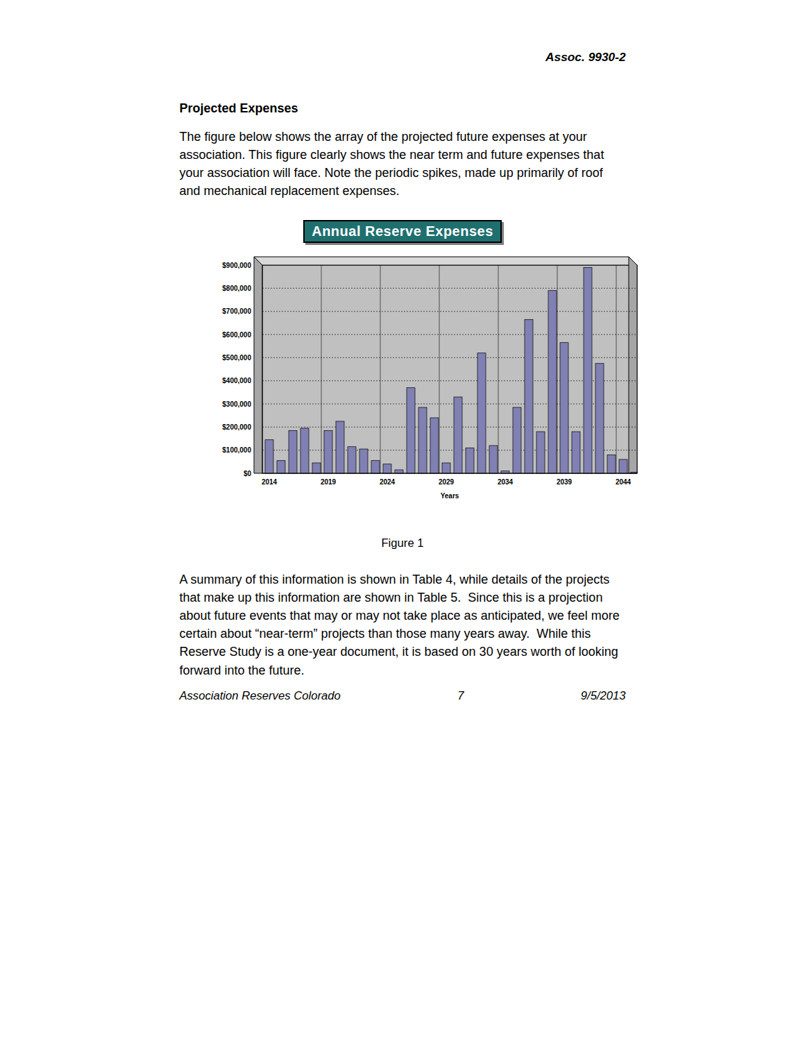Assoc. 9930-2
Projected Expenses
The figure below shows the array of the projected future expenses at your association. This figure clearly shows the near term and future expenses that your association will face. Note the periodic spikes, made up primarily of roof and mechanical replacement expenses.
Annual Reserve Expenses
$900,000 $800,000 $700,000 $600,000 $500,000 $400,000 $300,000 $200,000 $100,000 $0 2014 2019 2024 2029 2034 2039 2044 Years
Figure 1
A summary of this information is shown in Table 4, while details of the projects that make up this information are shown in Table 5. Since this is a projection about future events that may or may not take place as anticipated, we feel more certain about “near-term” projects than those many years away. While this Reserve Study is a one-year document, it is based on 30 years worth of looking forward into the future.
Association Reserves Colorado
7
9/5/2013